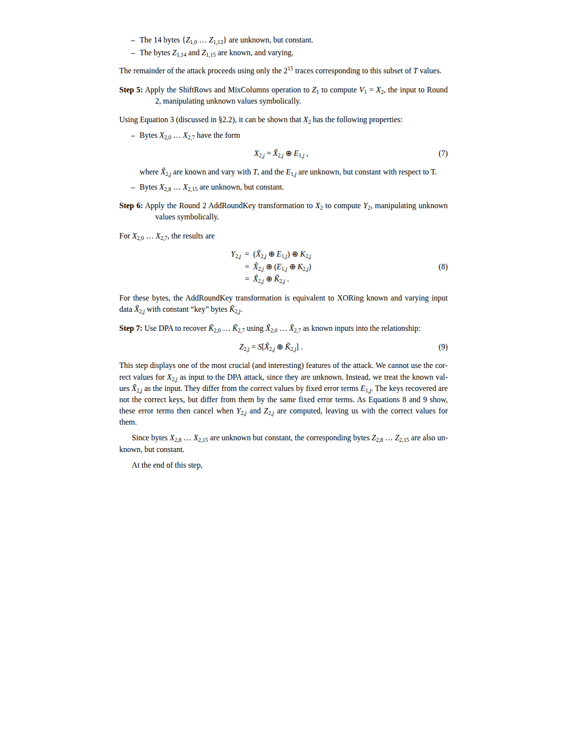The 14 bytes {Z1,0 … Z1,13} are unknown, but constant.
The bytes Z1,14 and Z1,15 are known, and varying.
The remainder of the attack proceeds using only the 215 traces corresponding to this subset of T values.
Step 5: Apply the ShiftRows and MixColumns operation to Z1 to compute V1 = X2, the input to Round 2, manipulating unknown values symbolically.
Using Equation 3 (discussed in §2.2), it can be shown that X2 has the following properties:
Bytes X2,0 … X2,7 have the form
X2,j = X̃2,j ⊕ E1,j ,
(7)
where X̃2,j are known and vary with T, and the E1,j are unknown, but constant with respect to T.
Bytes X2,8 … X2,15 are unknown, but constant.
Step 6: Apply the Round 2 AddRoundKey transformation to X2 to compute Y2, manipulating unknown values symbolically.
For X2,0 … X2,7, the results are
| Y 2, j | = | ( X̃ 2, j ⊕ E 1, j ) ⊕ K 2, j |
| | = | X̃ 2, j ⊕ ( E 1, j ⊕ K 2, j ) |
| | = | X̃ 2, j ⊕ K̃ 2, j . |
(8)
For these bytes, the AddRoundKey transformation is equivalent to XORing known and varying input data X̃2,j with constant “key” bytes K̃2,j.
Step 7: Use DPA to recover K̃2,0 … K̃2,7 using X̃2,0 … X̃2,7 as known inputs into the relationship:
Z2,j = S[X̃2,j ⊕ K̃2,j] .
(9)
This step displays one of the most crucial (and interesting) features of the attack. We cannot use the correct values for X2,j as input to the DPA attack, since they are unknown. Instead, we treat the known values X̃2,j as the input. They differ from the correct values by fixed error terms E1,j. The keys recovered are not the correct keys, but differ from them by the same fixed error terms. As Equations 8 and 9 show, these error terms then cancel when Y2,j and Z2,j are computed, leaving us with the correct values for them.
Since bytes X2,8 … X2,15 are unknown but constant, the corresponding bytes Z2,8 … Z2,15 are also unknown, but constant.
At the end of this step,